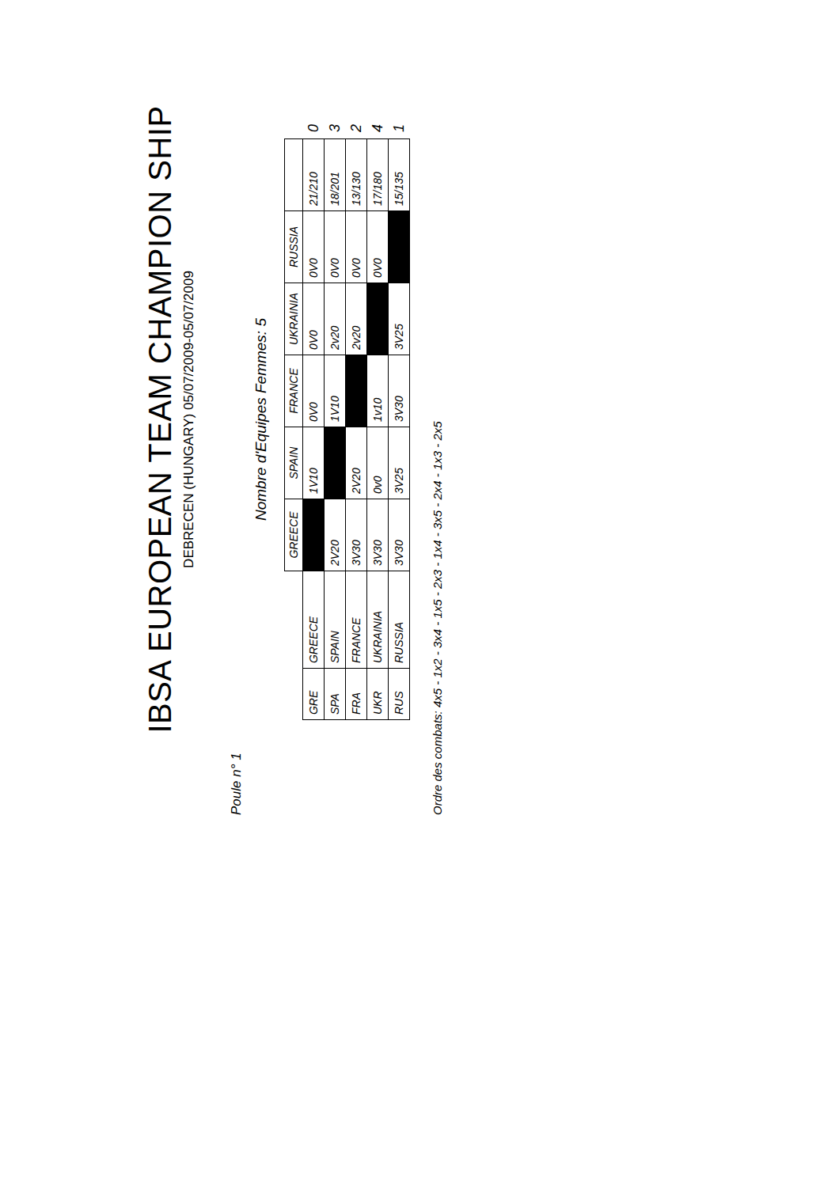IBSA EUROPEAN TEAM CHAMPION SHIP
DEBRECEN (HUNGARY) 05/07/2009-05/07/2009
Poule n° 1
Nombre d'Equipes Femmes: 5
| | | GREECE | SPAIN | FRANCE | UKRAINIA | RUSSIA | | |
| --- | --- | --- | --- | --- | --- | --- | --- | --- |
| GRE | GREECE | | 1V10 | 0V0 | 0V0 | 0V0 | 21/210 | 0 |
| SPA | SPAIN | 2V20 | | 1V10 | 2v20 | 0V0 | 18/201 | 3 |
| FRA | FRANCE | 3V30 | 2V20 | | 2v20 | 0V0 | 13/130 | 2 |
| UKR | UKRAINIA | 3V30 | 0v0 | 1v10 | | 0V0 | 17/180 | 4 |
| RUS | RUSSIA | 3V30 | 3V25 | 3V30 | 3V25 | | 15/135 | 1 |
Ordre des combats: 4x5 - 1x2 - 3x4 - 1x5 - 2x3 - 1x4 - 3x5 - 2x4 - 1x3 - 2x5